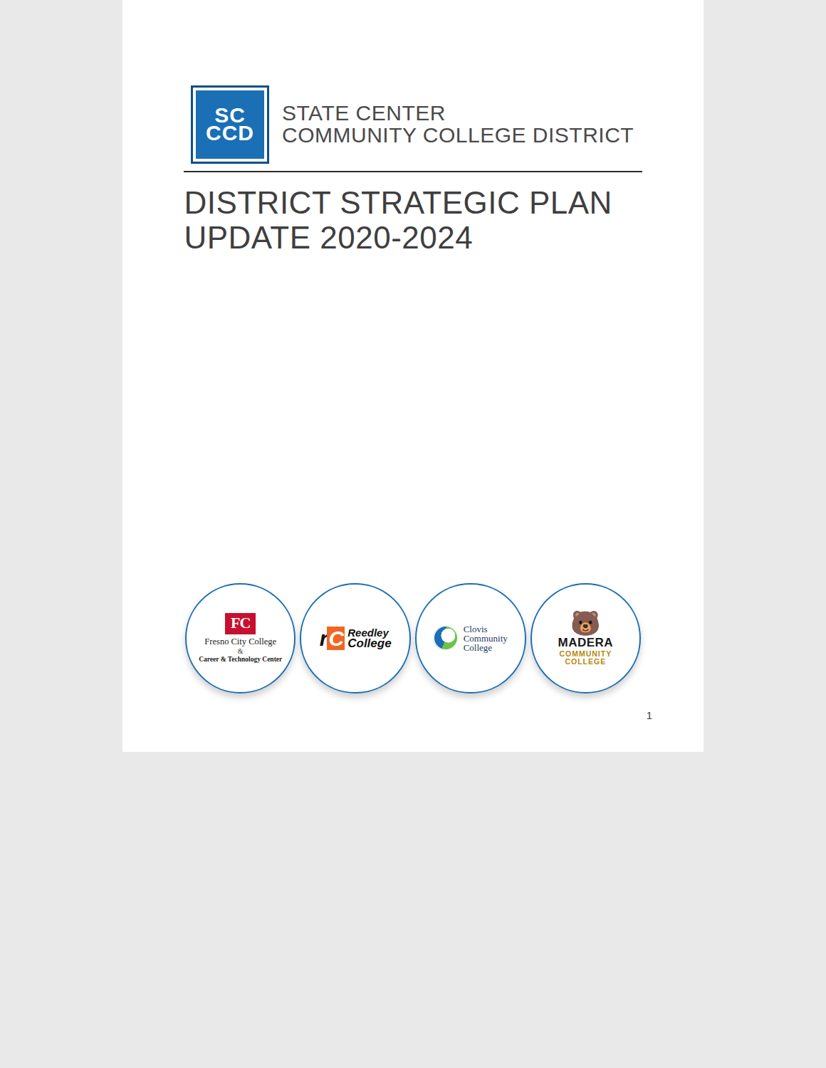SC CCD
STATE CENTER COMMUNITY COLLEGE DISTRICT
DISTRICT STRATEGIC PLAN UPDATE 2020-2024
FC Fresno City College & Career & Technology Center
rC Reedley College
Clovis Community College
🐻 MADERA COMMUNITY
COLLEGE
1